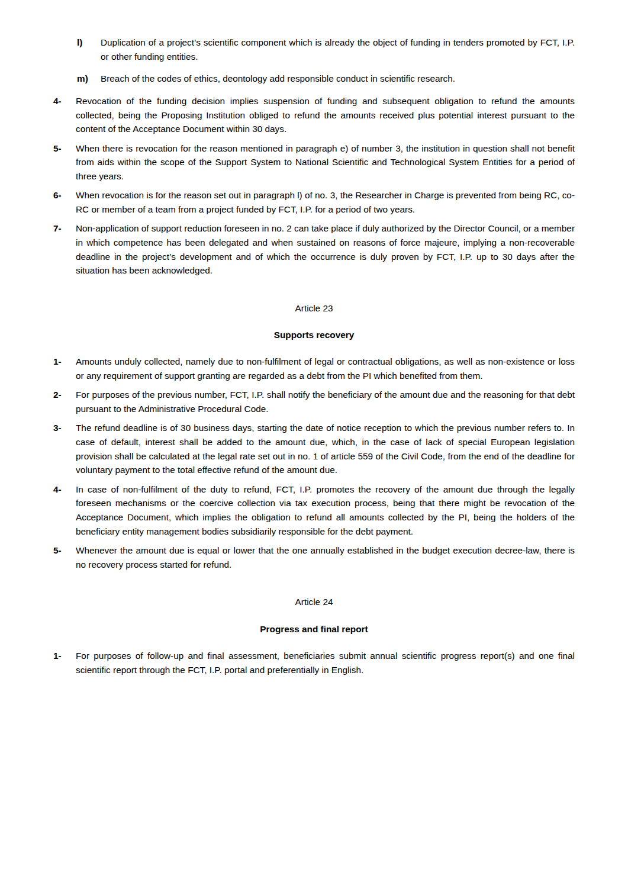l) Duplication of a project’s scientific component which is already the object of funding in tenders promoted by FCT, I.P. or other funding entities.
m) Breach of the codes of ethics, deontology add responsible conduct in scientific research.
4- Revocation of the funding decision implies suspension of funding and subsequent obligation to refund the amounts collected, being the Proposing Institution obliged to refund the amounts received plus potential interest pursuant to the content of the Acceptance Document within 30 days.
5- When there is revocation for the reason mentioned in paragraph e) of number 3, the institution in question shall not benefit from aids within the scope of the Support System to National Scientific and Technological System Entities for a period of three years.
6- When revocation is for the reason set out in paragraph l) of no. 3, the Researcher in Charge is prevented from being RC, co-RC or member of a team from a project funded by FCT, I.P. for a period of two years.
7- Non-application of support reduction foreseen in no. 2 can take place if duly authorized by the Director Council, or a member in which competence has been delegated and when sustained on reasons of force majeure, implying a non-recoverable deadline in the project’s development and of which the occurrence is duly proven by FCT, I.P. up to 30 days after the situation has been acknowledged.
Article 23
Supports recovery
1- Amounts unduly collected, namely due to non-fulfilment of legal or contractual obligations, as well as non-existence or loss or any requirement of support granting are regarded as a debt from the PI which benefited from them.
2- For purposes of the previous number, FCT, I.P. shall notify the beneficiary of the amount due and the reasoning for that debt pursuant to the Administrative Procedural Code.
3- The refund deadline is of 30 business days, starting the date of notice reception to which the previous number refers to. In case of default, interest shall be added to the amount due, which, in the case of lack of special European legislation provision shall be calculated at the legal rate set out in no. 1 of article 559 of the Civil Code, from the end of the deadline for voluntary payment to the total effective refund of the amount due.
4- In case of non-fulfilment of the duty to refund, FCT, I.P. promotes the recovery of the amount due through the legally foreseen mechanisms or the coercive collection via tax execution process, being that there might be revocation of the Acceptance Document, which implies the obligation to refund all amounts collected by the PI, being the holders of the beneficiary entity management bodies subsidiarily responsible for the debt payment.
5- Whenever the amount due is equal or lower that the one annually established in the budget execution decree-law, there is no recovery process started for refund.
Article 24
Progress and final report
1- For purposes of follow-up and final assessment, beneficiaries submit annual scientific progress report(s) and one final scientific report through the FCT, I.P. portal and preferentially in English.